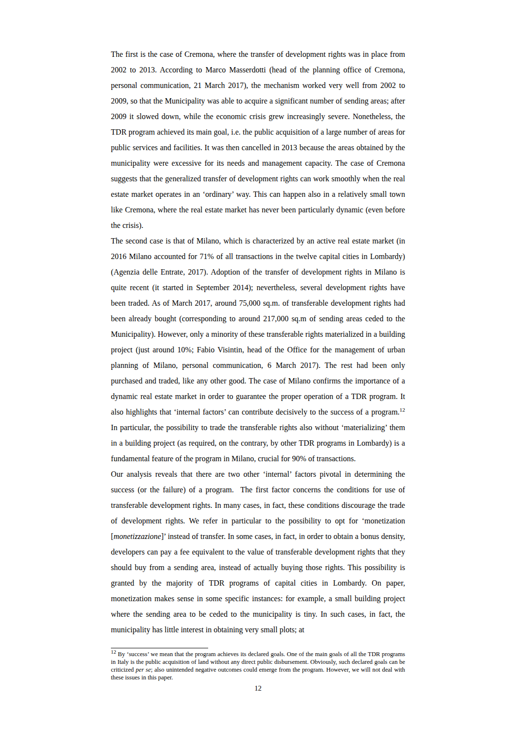The first is the case of Cremona, where the transfer of development rights was in place from 2002 to 2013. According to Marco Masserdotti (head of the planning office of Cremona, personal communication, 21 March 2017), the mechanism worked very well from 2002 to 2009, so that the Municipality was able to acquire a significant number of sending areas; after 2009 it slowed down, while the economic crisis grew increasingly severe. Nonetheless, the TDR program achieved its main goal, i.e. the public acquisition of a large number of areas for public services and facilities. It was then cancelled in 2013 because the areas obtained by the municipality were excessive for its needs and management capacity. The case of Cremona suggests that the generalized transfer of development rights can work smoothly when the real estate market operates in an ‘ordinary’ way. This can happen also in a relatively small town like Cremona, where the real estate market has never been particularly dynamic (even before the crisis).
The second case is that of Milano, which is characterized by an active real estate market (in 2016 Milano accounted for 71% of all transactions in the twelve capital cities in Lombardy) (Agenzia delle Entrate, 2017). Adoption of the transfer of development rights in Milano is quite recent (it started in September 2014); nevertheless, several development rights have been traded. As of March 2017, around 75,000 sq.m. of transferable development rights had been already bought (corresponding to around 217,000 sq.m of sending areas ceded to the Municipality). However, only a minority of these transferable rights materialized in a building project (just around 10%; Fabio Visintin, head of the Office for the management of urban planning of Milano, personal communication, 6 March 2017). The rest had been only purchased and traded, like any other good. The case of Milano confirms the importance of a dynamic real estate market in order to guarantee the proper operation of a TDR program. It also highlights that ‘internal factors’ can contribute decisively to the success of a program.12 In particular, the possibility to trade the transferable rights also without ‘materializing’ them in a building project (as required, on the contrary, by other TDR programs in Lombardy) is a fundamental feature of the program in Milano, crucial for 90% of transactions.
Our analysis reveals that there are two other ‘internal’ factors pivotal in determining the success (or the failure) of a program. The first factor concerns the conditions for use of transferable development rights. In many cases, in fact, these conditions discourage the trade of development rights. We refer in particular to the possibility to opt for ‘monetization [monetizzazione]’ instead of transfer. In some cases, in fact, in order to obtain a bonus density, developers can pay a fee equivalent to the value of transferable development rights that they should buy from a sending area, instead of actually buying those rights. This possibility is granted by the majority of TDR programs of capital cities in Lombardy. On paper, monetization makes sense in some specific instances: for example, a small building project where the sending area to be ceded to the municipality is tiny. In such cases, in fact, the municipality has little interest in obtaining very small plots; at
12 By ‘success’ we mean that the program achieves its declared goals. One of the main goals of all the TDR programs in Italy is the public acquisition of land without any direct public disbursement. Obviously, such declared goals can be criticized per se; also unintended negative outcomes could emerge from the program. However, we will not deal with these issues in this paper.
12